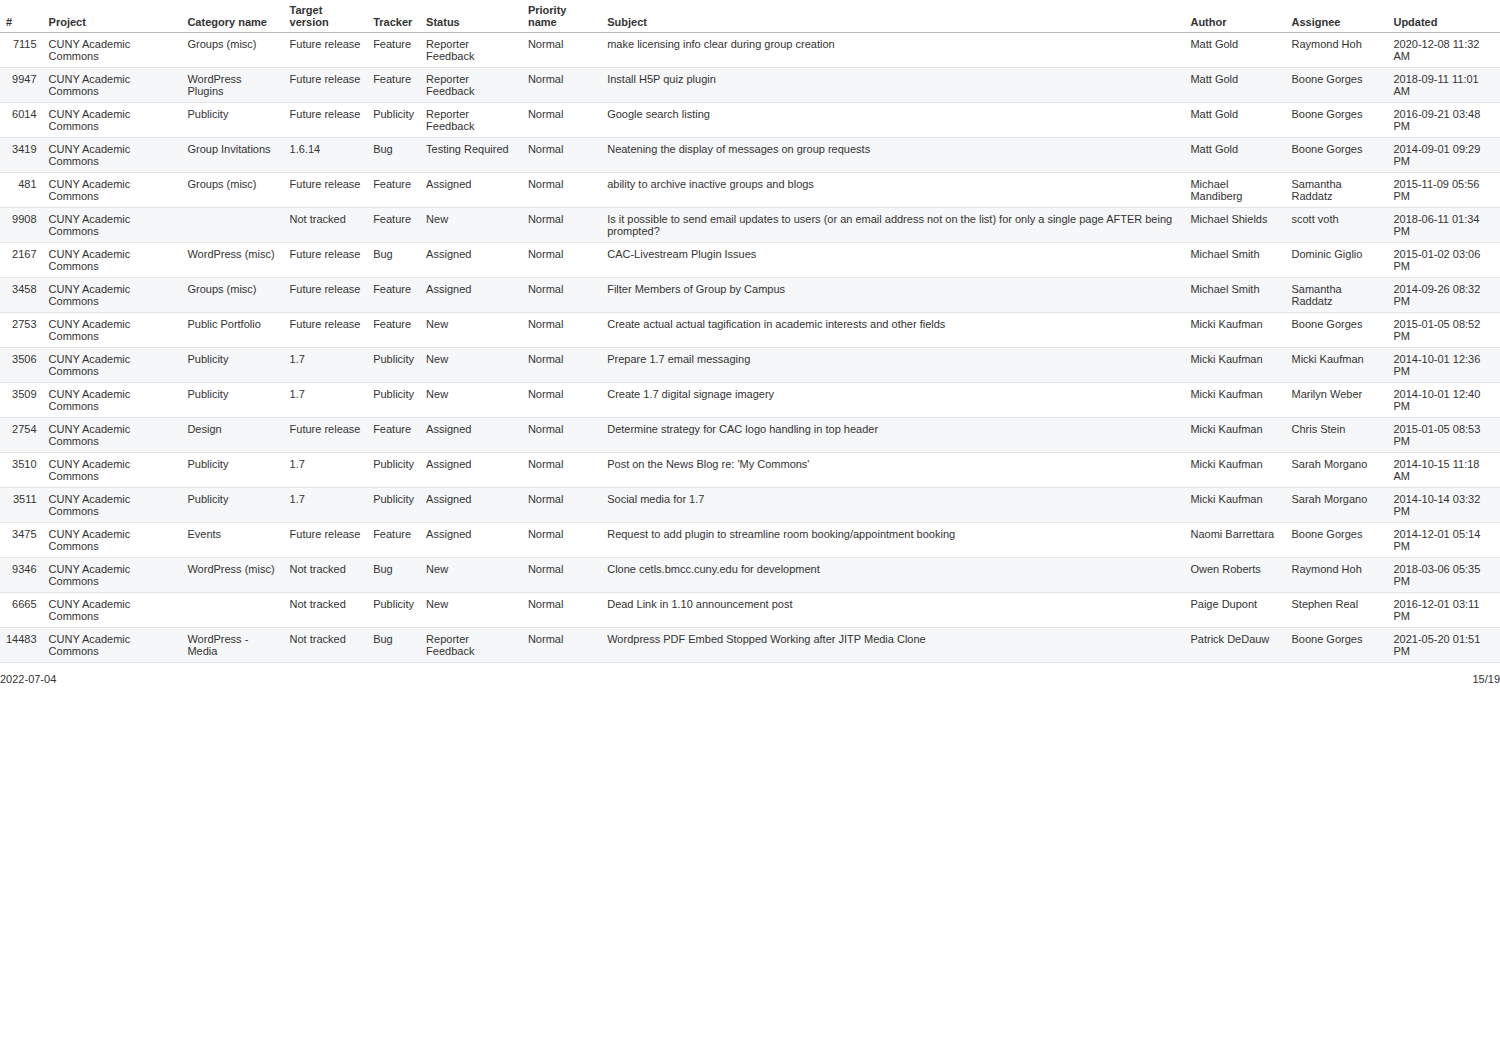| # | Project | Category name | Target version | Tracker | Status | Priority name | Subject | Author | Assignee | Updated |
| --- | --- | --- | --- | --- | --- | --- | --- | --- | --- | --- |
| 7115 | CUNY Academic Commons | Groups (misc) | Future release | Feature | Reporter Feedback | Normal | make licensing info clear during group creation | Matt Gold | Raymond Hoh | 2020-12-08 11:32 AM |
| 9947 | CUNY Academic Commons | WordPress Plugins | Future release | Feature | Reporter Feedback | Normal | Install H5P quiz plugin | Matt Gold | Boone Gorges | 2018-09-11 11:01 AM |
| 6014 | CUNY Academic Commons | Publicity | Future release | Publicity | Reporter Feedback | Normal | Google search listing | Matt Gold | Boone Gorges | 2016-09-21 03:48 PM |
| 3419 | CUNY Academic Commons | Group Invitations | 1.6.14 | Bug | Testing Required | Normal | Neatening the display of messages on group requests | Matt Gold | Boone Gorges | 2014-09-01 09:29 PM |
| 481 | CUNY Academic Commons | Groups (misc) | Future release | Feature | Assigned | Normal | ability to archive inactive groups and blogs | Michael Mandiberg | Samantha Raddatz | 2015-11-09 05:56 PM |
| 9908 | CUNY Academic Commons | | Not tracked | Feature | New | Normal | Is it possible to send email updates to users (or an email address not on the list) for only a single page AFTER being prompted? | Michael Shields | scott voth | 2018-06-11 01:34 PM |
| 2167 | CUNY Academic Commons | WordPress (misc) | Future release | Bug | Assigned | Normal | CAC-Livestream Plugin Issues | Michael Smith | Dominic Giglio | 2015-01-02 03:06 PM |
| 3458 | CUNY Academic Commons | Groups (misc) | Future release | Feature | Assigned | Normal | Filter Members of Group by Campus | Michael Smith | Samantha Raddatz | 2014-09-26 08:32 PM |
| 2753 | CUNY Academic Commons | Public Portfolio | Future release | Feature | New | Normal | Create actual actual tagification in academic interests and other fields | Micki Kaufman | Boone Gorges | 2015-01-05 08:52 PM |
| 3506 | CUNY Academic Commons | Publicity | 1.7 | Publicity | New | Normal | Prepare 1.7 email messaging | Micki Kaufman | Micki Kaufman | 2014-10-01 12:36 PM |
| 3509 | CUNY Academic Commons | Publicity | 1.7 | Publicity | New | Normal | Create 1.7 digital signage imagery | Micki Kaufman | Marilyn Weber | 2014-10-01 12:40 PM |
| 2754 | CUNY Academic Commons | Design | Future release | Feature | Assigned | Normal | Determine strategy for CAC logo handling in top header | Micki Kaufman | Chris Stein | 2015-01-05 08:53 PM |
| 3510 | CUNY Academic Commons | Publicity | 1.7 | Publicity | Assigned | Normal | Post on the News Blog re: 'My Commons' | Micki Kaufman | Sarah Morgano | 2014-10-15 11:18 AM |
| 3511 | CUNY Academic Commons | Publicity | 1.7 | Publicity | Assigned | Normal | Social media for 1.7 | Micki Kaufman | Sarah Morgano | 2014-10-14 03:32 PM |
| 3475 | CUNY Academic Commons | Events | Future release | Feature | Assigned | Normal | Request to add plugin to streamline room booking/appointment booking | Naomi Barrettara | Boone Gorges | 2014-12-01 05:14 PM |
| 9346 | CUNY Academic Commons | WordPress (misc) | Not tracked | Bug | New | Normal | Clone cetls.bmcc.cuny.edu for development | Owen Roberts | Raymond Hoh | 2018-03-06 05:35 PM |
| 6665 | CUNY Academic Commons | | Not tracked | Publicity | New | Normal | Dead Link in 1.10 announcement post | Paige Dupont | Stephen Real | 2016-12-01 03:11 PM |
| 14483 | CUNY Academic Commons | WordPress - Media | Not tracked | Bug | Reporter Feedback | Normal | Wordpress PDF Embed Stopped Working after JITP Media Clone | Patrick DeDauw | Boone Gorges | 2021-05-20 01:51 PM |
2022-07-04 15/19